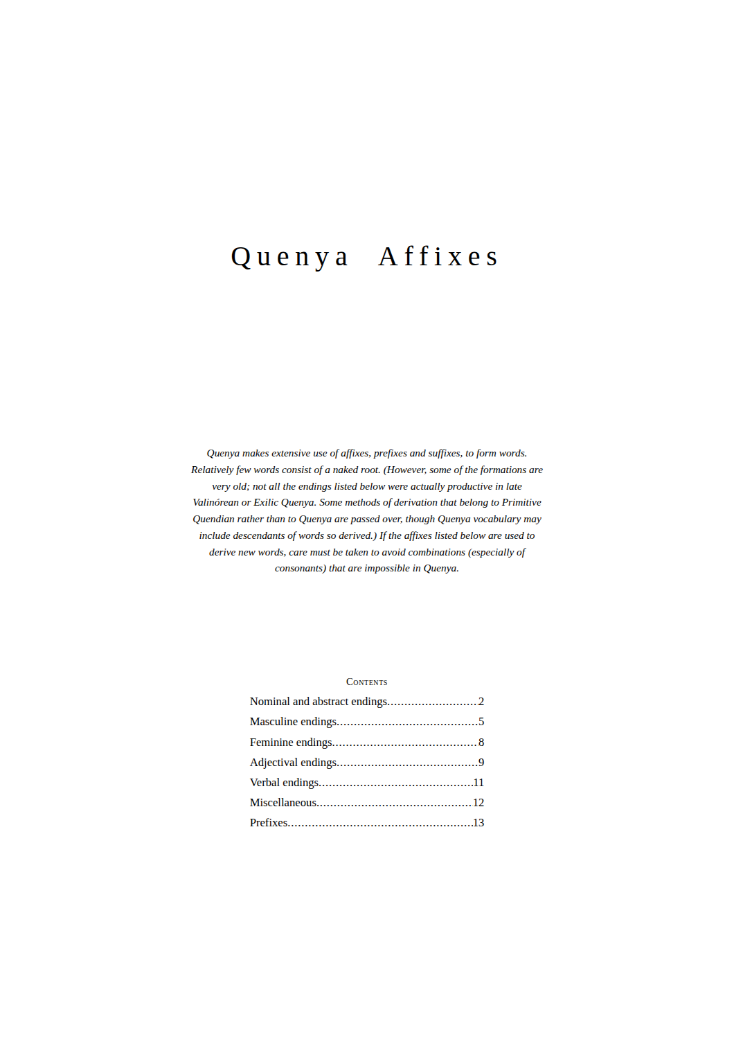Quenya Affixes
Quenya makes extensive use of affixes, prefixes and suffixes, to form words. Relatively few words consist of a naked root. (However, some of the formations are very old; not all the endings listed below were actually productive in late Valinórean or Exilic Quenya. Some methods of derivation that belong to Primitive Quendian rather than to Quenya are passed over, though Quenya vocabulary may include descendants of words so derived.) If the affixes listed below are used to derive new words, care must be taken to avoid combinations (especially of consonants) that are impossible in Quenya.
Contents
Nominal and abstract endings....................................................... 2
Masculine endings......................................................................... 5
Feminine endings........................................................................... 8
Adjectival endings......................................................................... 9
Verbal endings............................................................................. 11
Miscellaneous.............................................................................. 12
Prefixes....................................................................................... 13